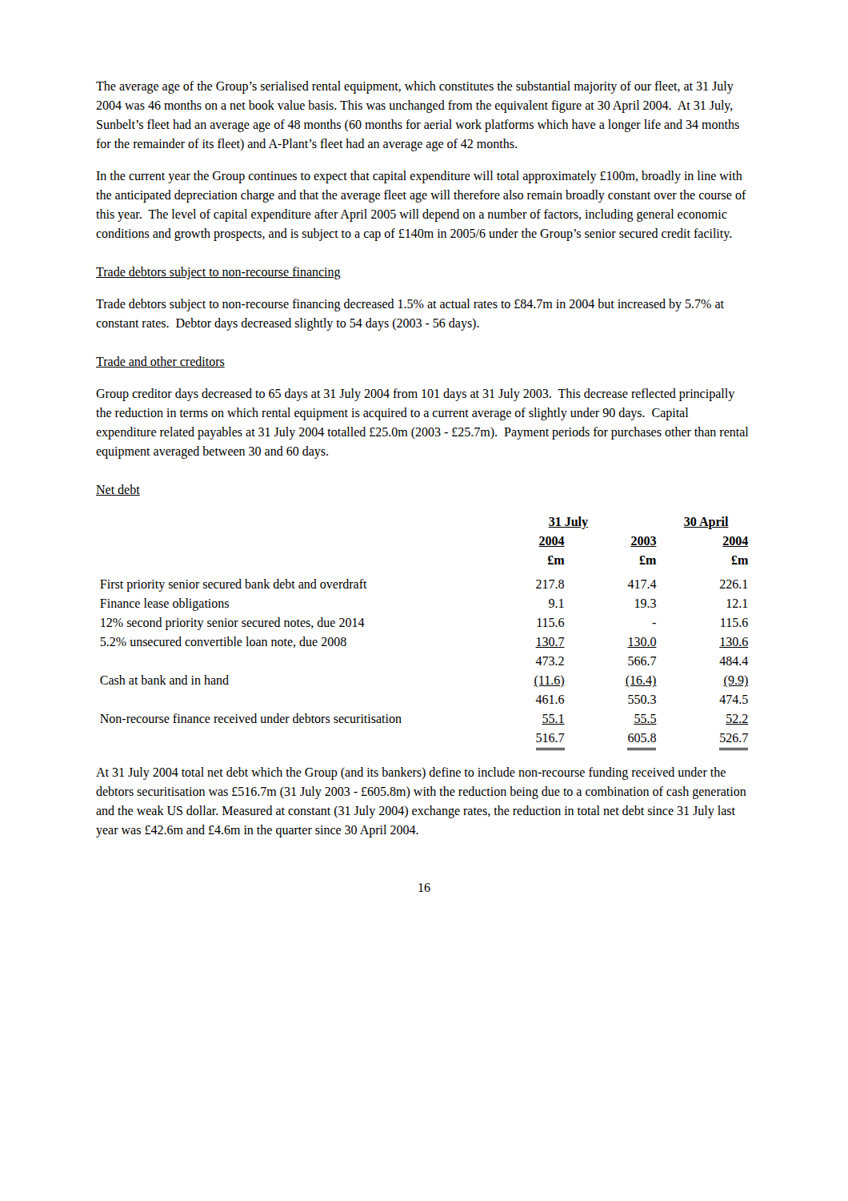The average age of the Group’s serialised rental equipment, which constitutes the substantial majority of our fleet, at 31 July 2004 was 46 months on a net book value basis. This was unchanged from the equivalent figure at 30 April 2004. At 31 July, Sunbelt’s fleet had an average age of 48 months (60 months for aerial work platforms which have a longer life and 34 months for the remainder of its fleet) and A-Plant’s fleet had an average age of 42 months.
In the current year the Group continues to expect that capital expenditure will total approximately £100m, broadly in line with the anticipated depreciation charge and that the average fleet age will therefore also remain broadly constant over the course of this year. The level of capital expenditure after April 2005 will depend on a number of factors, including general economic conditions and growth prospects, and is subject to a cap of £140m in 2005/6 under the Group’s senior secured credit facility.
Trade debtors subject to non-recourse financing
Trade debtors subject to non-recourse financing decreased 1.5% at actual rates to £84.7m in 2004 but increased by 5.7% at constant rates. Debtor days decreased slightly to 54 days (2003 - 56 days).
Trade and other creditors
Group creditor days decreased to 65 days at 31 July 2004 from 101 days at 31 July 2003. This decrease reflected principally the reduction in terms on which rental equipment is acquired to a current average of slightly under 90 days. Capital expenditure related payables at 31 July 2004 totalled £25.0m (2003 - £25.7m). Payment periods for purchases other than rental equipment averaged between 30 and 60 days.
Net debt
| | 31 July | 30 April |
| --- | --- | --- |
| | 2004 | 2003 | 2004 |
| | £m | £m | £m |
| First priority senior secured bank debt and overdraft | 217.8 | 417.4 | 226.1 |
| Finance lease obligations | 9.1 | 19.3 | 12.1 |
| 12% second priority senior secured notes, due 2014 | 115.6 | - | 115.6 |
| 5.2% unsecured convertible loan note, due 2008 | 130.7 | 130.0 | 130.6 |
| | 473.2 | 566.7 | 484.4 |
| Cash at bank and in hand | (11.6) | (16.4) | (9.9) |
| | 461.6 | 550.3 | 474.5 |
| Non-recourse finance received under debtors securitisation | 55.1 | 55.5 | 52.2 |
| | 516.7 | 605.8 | 526.7 |
At 31 July 2004 total net debt which the Group (and its bankers) define to include non-recourse funding received under the debtors securitisation was £516.7m (31 July 2003 - £605.8m) with the reduction being due to a combination of cash generation and the weak US dollar. Measured at constant (31 July 2004) exchange rates, the reduction in total net debt since 31 July last year was £42.6m and £4.6m in the quarter since 30 April 2004.
16